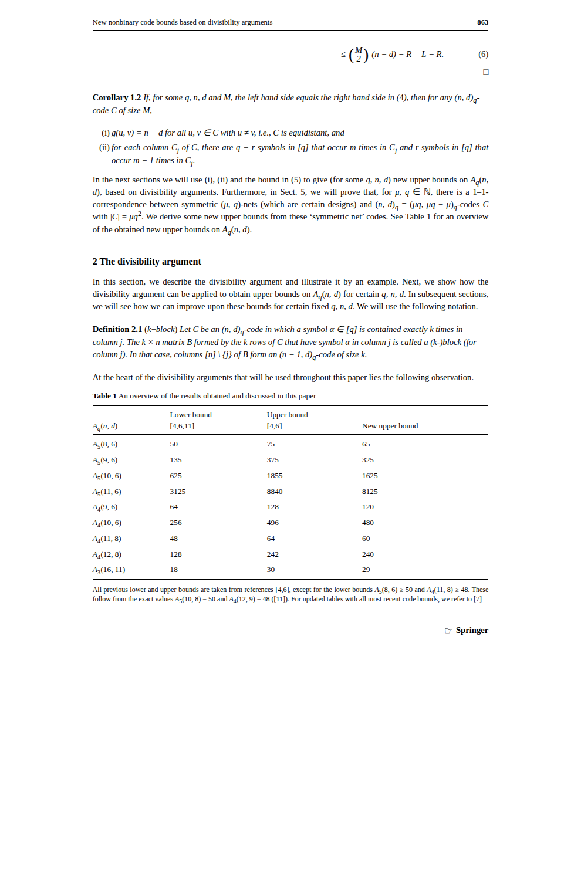New nonbinary code bounds based on divisibility arguments 863
≤ (M 2) (n − d) − R = L − R. (6)
□
Corollary 1.2 If, for some q, n, d and M, the left hand side equals the right hand side in (4), then for any (n, d)q-code C of size M,
(i) g(u, v) = n − d for all u, v ∈ C with u ≠ v, i.e., C is equidistant, and
(ii) for each column Cj of C, there are q − r symbols in [q] that occur m times in Cj and r symbols in [q] that occur m − 1 times in Cj.
In the next sections we will use (i), (ii) and the bound in (5) to give (for some q, n, d) new upper bounds on Aq(n, d), based on divisibility arguments. Furthermore, in Sect. 5, we will prove that, for μ, q ∈ ℕ, there is a 1–1-correspondence between symmetric (μ, q)-nets (which are certain designs) and (n, d)q = (μq, μq − μ)q-codes C with |C| = μq2. We derive some new upper bounds from these ‘symmetric net’ codes. See Table 1 for an overview of the obtained new upper bounds on Aq(n, d).
2 The divisibility argument
In this section, we describe the divisibility argument and illustrate it by an example. Next, we show how the divisibility argument can be applied to obtain upper bounds on Aq(n, d) for certain q, n, d. In subsequent sections, we will see how we can improve upon these bounds for certain fixed q, n, d. We will use the following notation.
Definition 2.1 (k−block) Let C be an (n, d)q-code in which a symbol α ∈ [q] is contained exactly k times in column j. The k × n matrix B formed by the k rows of C that have symbol α in column j is called a (k-)block (for column j). In that case, columns [n] \ {j} of B form an (n − 1, d)q-code of size k.
At the heart of the divisibility arguments that will be used throughout this paper lies the following observation.
Table 1 An overview of the results obtained and discussed in this paper
| A q ( n , d ) | Lower bound [4,6,11] | Upper bound [4,6] | New upper bound |
| --- | --- | --- | --- |
| A 5 (8, 6) | 50 | 75 | 65 |
| A 5 (9, 6) | 135 | 375 | 325 |
| A 5 (10, 6) | 625 | 1855 | 1625 |
| A 5 (11, 6) | 3125 | 8840 | 8125 |
| A 4 (9, 6) | 64 | 128 | 120 |
| A 4 (10, 6) | 256 | 496 | 480 |
| A 4 (11, 8) | 48 | 64 | 60 |
| A 4 (12, 8) | 128 | 242 | 240 |
| A 3 (16, 11) | 18 | 30 | 29 |
All previous lower and upper bounds are taken from references [4,6], except for the lower bounds A5(8, 6) ≥ 50 and A4(11, 8) ≥ 48. These follow from the exact values A5(10, 8) = 50 and A4(12, 9) = 48 ([11]). For updated tables with all most recent code bounds, we refer to [7]
☞ Springer